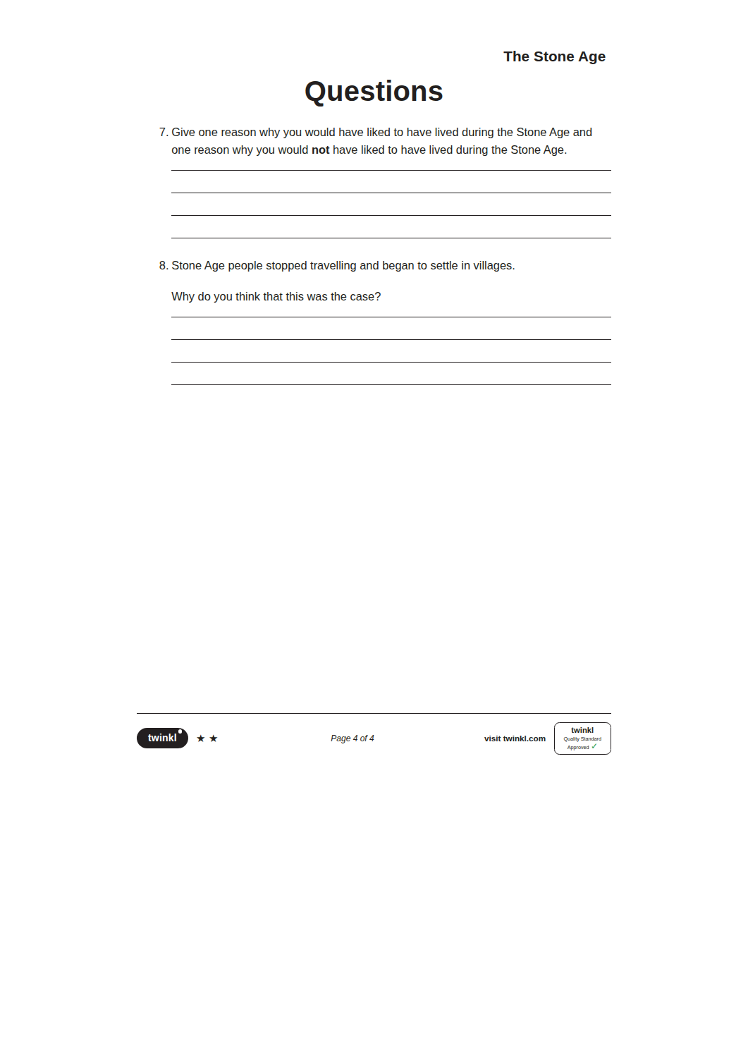The Stone Age
Questions
Give one reason why you would have liked to have lived during the Stone Age and one reason why you would not have liked to have lived during the Stone Age.
Stone Age people stopped travelling and began to settle in villages.
Why do you think that this was the case?
twinkl ★★
Page 4 of 4
visit twinkl.com twinkl Quality Standard
Approved ✓